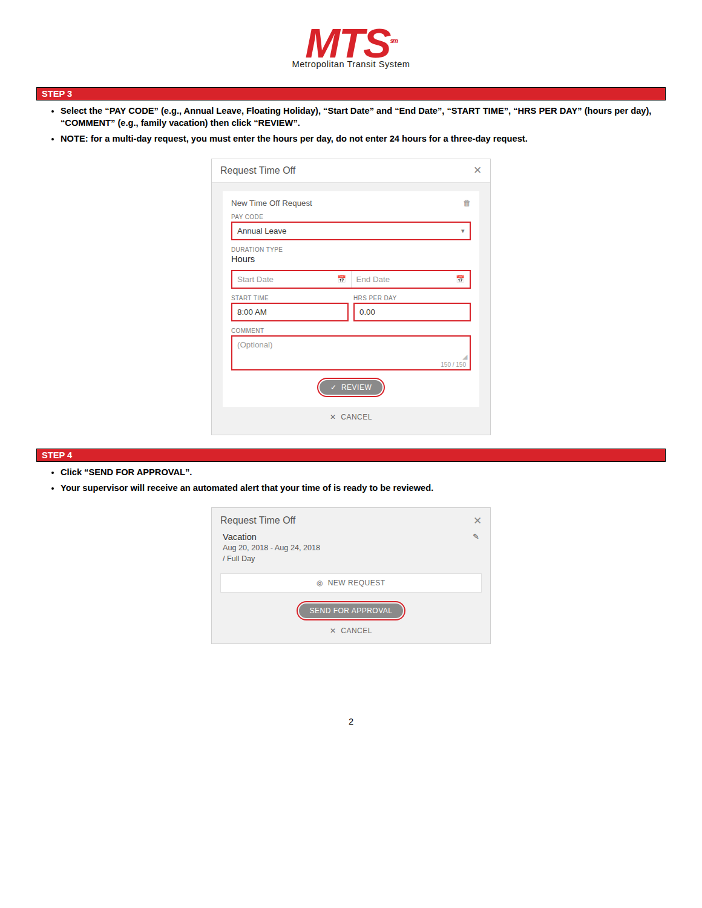MTSsm
Metropolitan Transit System
STEP 3
Select the “PAY CODE” (e.g., Annual Leave, Floating Holiday), “Start Date” and “End Date”, “START TIME”, “HRS PER DAY” (hours per day), “COMMENT” (e.g., family vacation) then click “REVIEW”.
NOTE: for a multi-day request, you must enter the hours per day, do not enter 24 hours for a three-day request.
Request Time Off
✕
New Time Off Request 🗑
PAY CODE
Annual Leave ▾
DURATION TYPE
Hours
Start Date 📅
End Date 📅
START TIME
8:00 AM
HRS PER DAY
0.00
COMMENT
(Optional) ◢ 150 / 150
✓ REVIEW
✕ CANCEL
STEP 4
Click “SEND FOR APPROVAL”.
Your supervisor will receive an automated alert that your time of is ready to be reviewed.
Request Time Off
✕
Vacation
Aug 20, 2018 - Aug 24, 2018
/ Full Day
✎
◎ NEW REQUEST
SEND FOR APPROVAL
✕ CANCEL
2